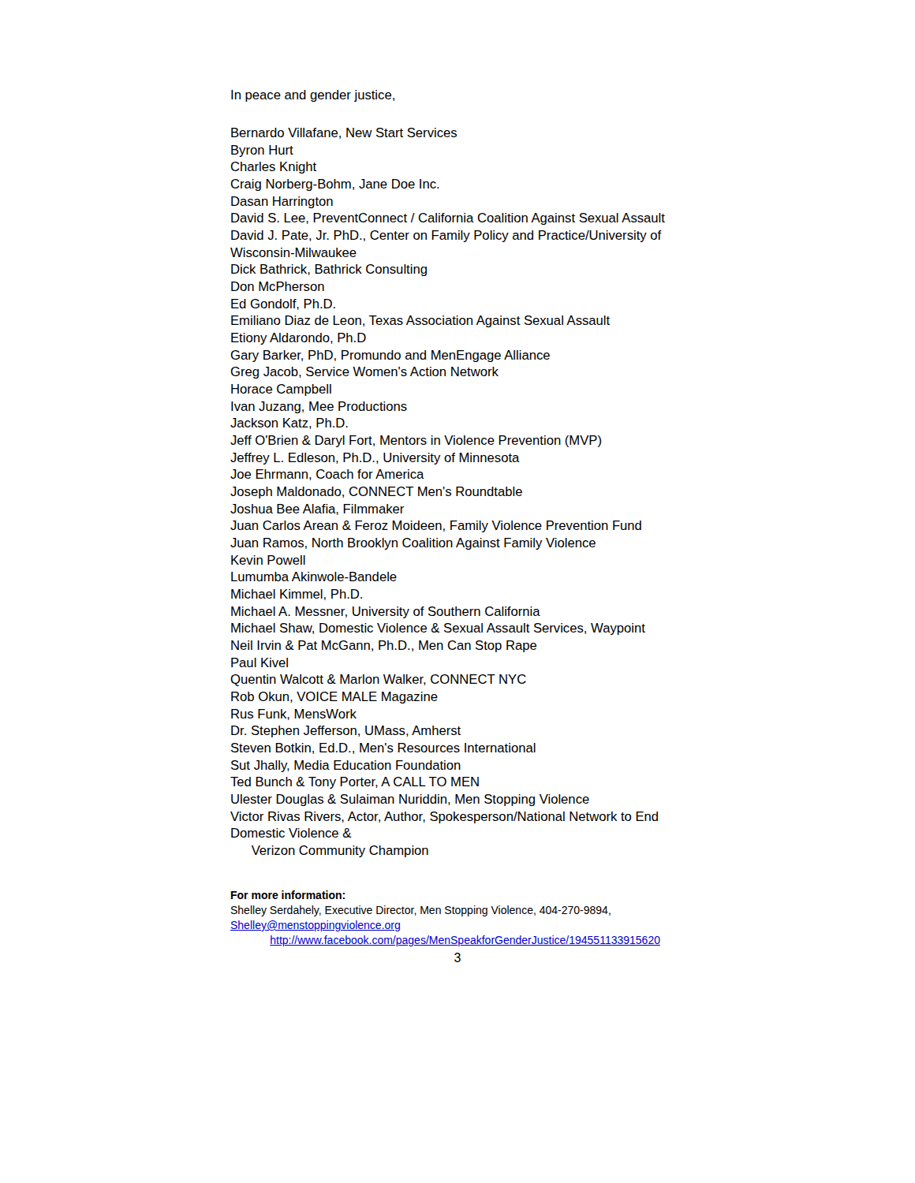In peace and gender justice,
Bernardo Villafane, New Start Services
Byron Hurt
Charles Knight
Craig Norberg-Bohm, Jane Doe Inc.
Dasan Harrington
David S. Lee, PreventConnect / California Coalition Against Sexual Assault
David J. Pate, Jr. PhD., Center on Family Policy and Practice/University of Wisconsin-Milwaukee
Dick Bathrick, Bathrick Consulting
Don McPherson
Ed Gondolf, Ph.D.
Emiliano Diaz de Leon, Texas Association Against Sexual Assault
Etiony Aldarondo, Ph.D
Gary Barker, PhD, Promundo and MenEngage Alliance
Greg Jacob, Service Women's Action Network
Horace Campbell
Ivan Juzang, Mee Productions
Jackson Katz, Ph.D.
Jeff O'Brien & Daryl Fort, Mentors in Violence Prevention (MVP)
Jeffrey L. Edleson, Ph.D., University of Minnesota
Joe Ehrmann, Coach for America
Joseph Maldonado, CONNECT Men's Roundtable
Joshua Bee Alafia, Filmmaker
Juan Carlos Arean & Feroz Moideen, Family Violence Prevention Fund
Juan Ramos, North Brooklyn Coalition Against Family Violence
Kevin Powell
Lumumba Akinwole-Bandele
Michael Kimmel, Ph.D.
Michael A. Messner, University of Southern California
Michael Shaw, Domestic Violence & Sexual Assault Services, Waypoint
Neil Irvin & Pat McGann, Ph.D., Men Can Stop Rape
Paul Kivel
Quentin Walcott & Marlon Walker, CONNECT NYC
Rob Okun, VOICE MALE Magazine
Rus Funk, MensWork
Dr. Stephen Jefferson, UMass, Amherst
Steven Botkin, Ed.D., Men's Resources International
Sut Jhally, Media Education Foundation
Ted Bunch & Tony Porter, A CALL TO MEN
Ulester Douglas & Sulaiman Nuriddin, Men Stopping Violence
Victor Rivas Rivers, Actor, Author, Spokesperson/National Network to End Domestic Violence &
Verizon Community Champion
For more information:
Shelley Serdahely, Executive Director, Men Stopping Violence, 404-270-9894, Shelley@menstoppingviolence.org
http://www.facebook.com/pages/MenSpeakforGenderJustice/194551133915620
3